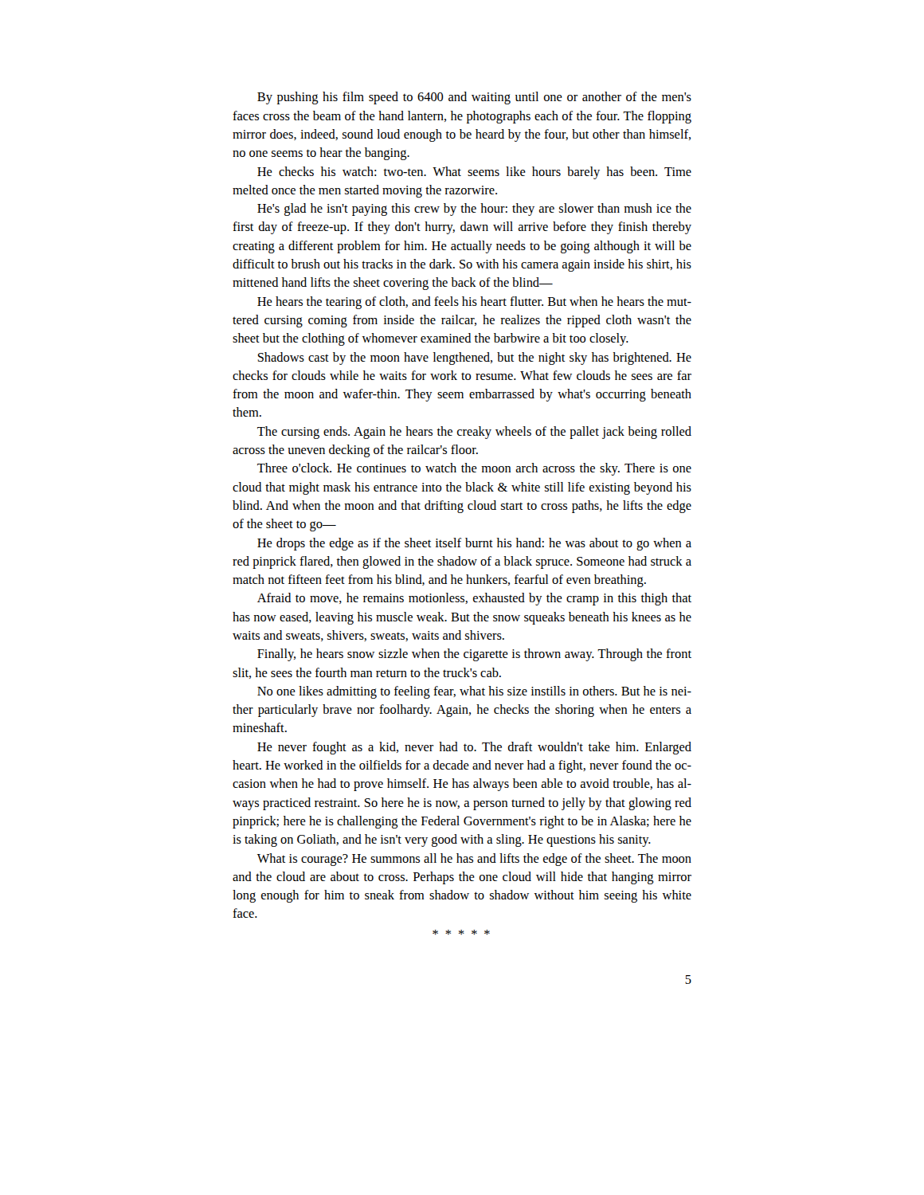By pushing his film speed to 6400 and waiting until one or another of the men's faces cross the beam of the hand lantern, he photographs each of the four. The flopping mirror does, indeed, sound loud enough to be heard by the four, but other than himself, no one seems to hear the banging.
He checks his watch: two-ten. What seems like hours barely has been. Time melted once the men started moving the razorwire.
He's glad he isn't paying this crew by the hour: they are slower than mush ice the first day of freeze-up. If they don't hurry, dawn will arrive before they finish thereby creating a different problem for him. He actually needs to be going although it will be difficult to brush out his tracks in the dark. So with his camera again inside his shirt, his mittened hand lifts the sheet covering the back of the blind—
He hears the tearing of cloth, and feels his heart flutter. But when he hears the muttered cursing coming from inside the railcar, he realizes the ripped cloth wasn't the sheet but the clothing of whomever examined the barbwire a bit too closely.
Shadows cast by the moon have lengthened, but the night sky has brightened. He checks for clouds while he waits for work to resume. What few clouds he sees are far from the moon and wafer-thin. They seem embarrassed by what's occurring beneath them.
The cursing ends. Again he hears the creaky wheels of the pallet jack being rolled across the uneven decking of the railcar's floor.
Three o'clock. He continues to watch the moon arch across the sky. There is one cloud that might mask his entrance into the black & white still life existing beyond his blind. And when the moon and that drifting cloud start to cross paths, he lifts the edge of the sheet to go—
He drops the edge as if the sheet itself burnt his hand: he was about to go when a red pinprick flared, then glowed in the shadow of a black spruce. Someone had struck a match not fifteen feet from his blind, and he hunkers, fearful of even breathing.
Afraid to move, he remains motionless, exhausted by the cramp in this thigh that has now eased, leaving his muscle weak. But the snow squeaks beneath his knees as he waits and sweats, shivers, sweats, waits and shivers.
Finally, he hears snow sizzle when the cigarette is thrown away. Through the front slit, he sees the fourth man return to the truck's cab.
No one likes admitting to feeling fear, what his size instills in others. But he is neither particularly brave nor foolhardy. Again, he checks the shoring when he enters a mineshaft.
He never fought as a kid, never had to. The draft wouldn't take him. Enlarged heart. He worked in the oilfields for a decade and never had a fight, never found the occasion when he had to prove himself. He has always been able to avoid trouble, has always practiced restraint. So here he is now, a person turned to jelly by that glowing red pinprick; here he is challenging the Federal Government's right to be in Alaska; here he is taking on Goliath, and he isn't very good with a sling. He questions his sanity.
What is courage? He summons all he has and lifts the edge of the sheet. The moon and the cloud are about to cross. Perhaps the one cloud will hide that hanging mirror long enough for him to sneak from shadow to shadow without him seeing his white face.
* * * * *
5